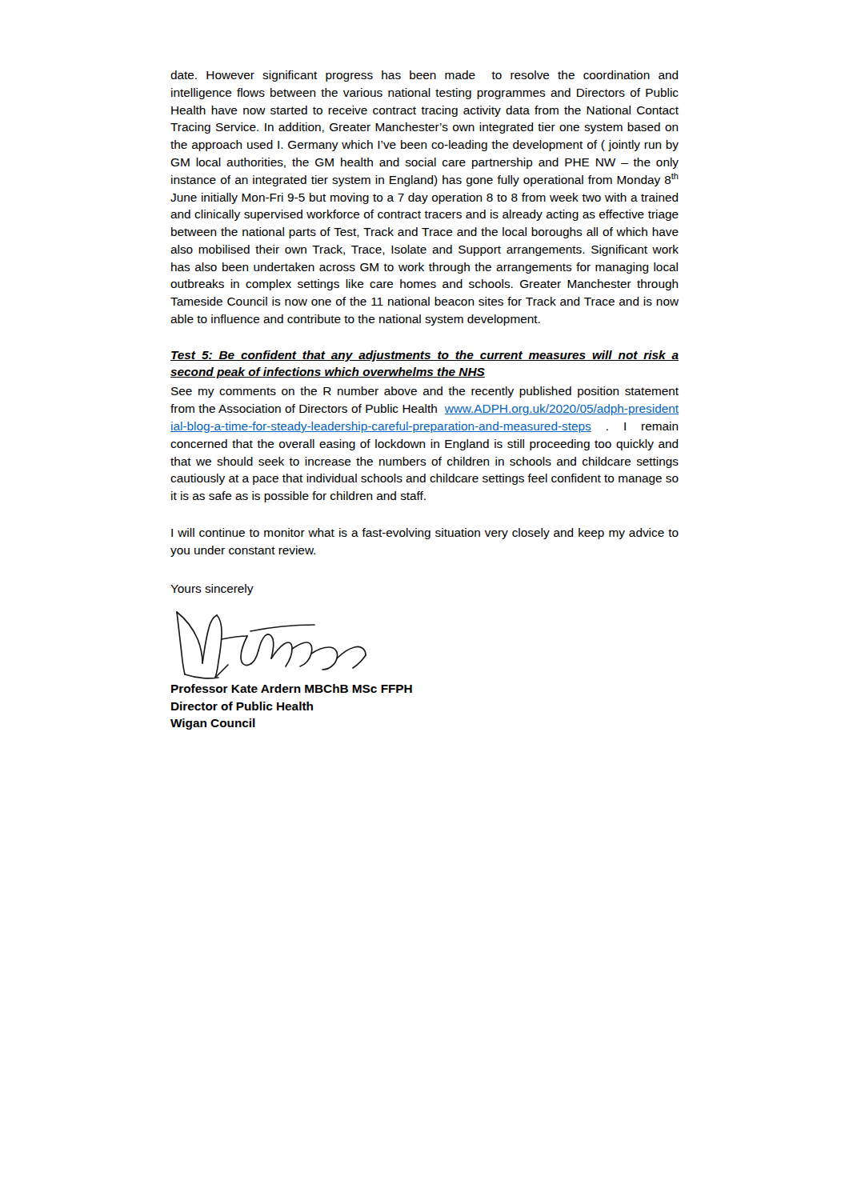date. However significant progress has been made to resolve the coordination and intelligence flows between the various national testing programmes and Directors of Public Health have now started to receive contract tracing activity data from the National Contact Tracing Service. In addition, Greater Manchester’s own integrated tier one system based on the approach used I. Germany which I’ve been co-leading the development of ( jointly run by GM local authorities, the GM health and social care partnership and PHE NW – the only instance of an integrated tier system in England) has gone fully operational from Monday 8th June initially Mon-Fri 9-5 but moving to a 7 day operation 8 to 8 from week two with a trained and clinically supervised workforce of contract tracers and is already acting as effective triage between the national parts of Test, Track and Trace and the local boroughs all of which have also mobilised their own Track, Trace, Isolate and Support arrangements. Significant work has also been undertaken across GM to work through the arrangements for managing local outbreaks in complex settings like care homes and schools. Greater Manchester through Tameside Council is now one of the 11 national beacon sites for Track and Trace and is now able to influence and contribute to the national system development.
Test 5: Be confident that any adjustments to the current measures will not risk a second peak of infections which overwhelms the NHS
See my comments on the R number above and the recently published position statement from the Association of Directors of Public Health www.ADPH.org.uk/2020/05/adph-presidential-blog-a-time-for-steady-leadership-careful-preparation-and-measured-steps . I remain concerned that the overall easing of lockdown in England is still proceeding too quickly and that we should seek to increase the numbers of children in schools and childcare settings cautiously at a pace that individual schools and childcare settings feel confident to manage so it is as safe as is possible for children and staff.
I will continue to monitor what is a fast-evolving situation very closely and keep my advice to you under constant review.
Yours sincerely
Professor Kate Ardern MBChB MSc FFPH
Director of Public Health
Wigan Council